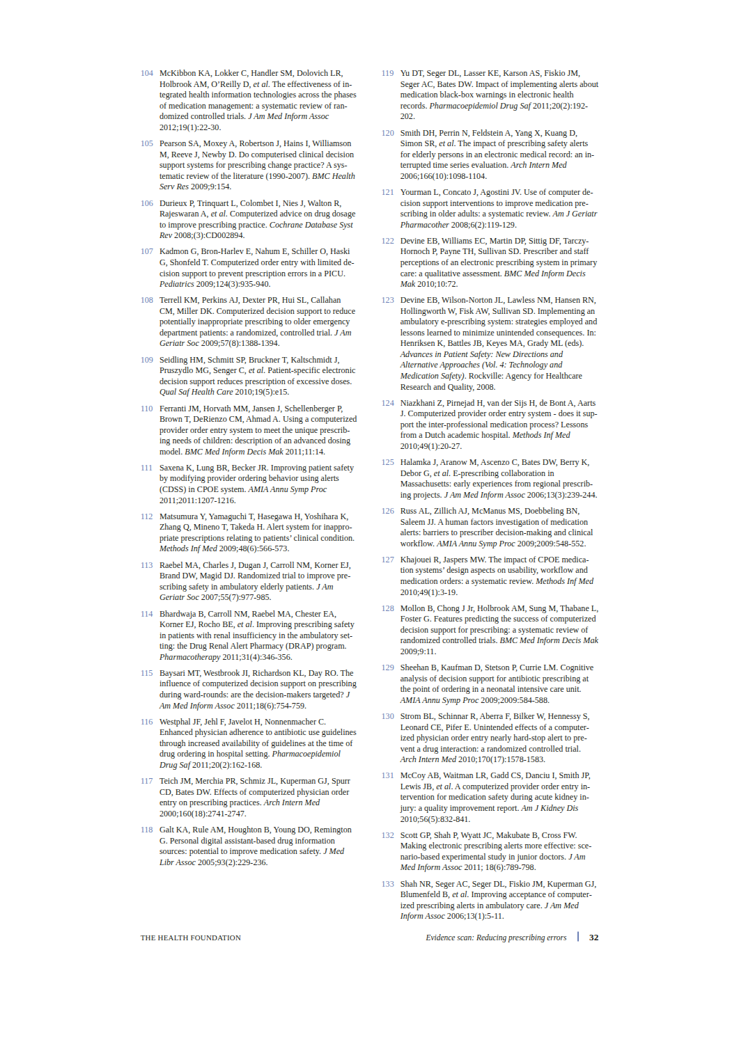104 McKibbon KA, Lokker C, Handler SM, Dolovich LR, Holbrook AM, O’Reilly D, et al. The effectiveness of integrated health information technologies across the phases of medication management: a systematic review of randomized controlled trials. J Am Med Inform Assoc 2012;19(1):22-30.
105 Pearson SA, Moxey A, Robertson J, Hains I, Williamson M, Reeve J, Newby D. Do computerised clinical decision support systems for prescribing change practice? A systematic review of the literature (1990-2007). BMC Health Serv Res 2009;9:154.
106 Durieux P, Trinquart L, Colombet I, Nies J, Walton R, Rajeswaran A, et al. Computerized advice on drug dosage to improve prescribing practice. Cochrane Database Syst Rev 2008;(3):CD002894.
107 Kadmon G, Bron-Harlev E, Nahum E, Schiller O, Haski G, Shonfeld T. Computerized order entry with limited decision support to prevent prescription errors in a PICU. Pediatrics 2009;124(3):935-940.
108 Terrell KM, Perkins AJ, Dexter PR, Hui SL, Callahan CM, Miller DK. Computerized decision support to reduce potentially inappropriate prescribing to older emergency department patients: a randomized, controlled trial. J Am Geriatr Soc 2009;57(8):1388-1394.
109 Seidling HM, Schmitt SP, Bruckner T, Kaltschmidt J, Pruszydlo MG, Senger C, et al. Patient-specific electronic decision support reduces prescription of excessive doses. Qual Saf Health Care 2010;19(5):e15.
110 Ferranti JM, Horvath MM, Jansen J, Schellenberger P, Brown T, DeRienzo CM, Ahmad A. Using a computerized provider order entry system to meet the unique prescribing needs of children: description of an advanced dosing model. BMC Med Inform Decis Mak 2011;11:14.
111 Saxena K, Lung BR, Becker JR. Improving patient safety by modifying provider ordering behavior using alerts (CDSS) in CPOE system. AMIA Annu Symp Proc 2011;2011:1207-1216.
112 Matsumura Y, Yamaguchi T, Hasegawa H, Yoshihara K, Zhang Q, Mineno T, Takeda H. Alert system for inappropriate prescriptions relating to patients’ clinical condition. Methods Inf Med 2009;48(6):566-573.
113 Raebel MA, Charles J, Dugan J, Carroll NM, Korner EJ, Brand DW, Magid DJ. Randomized trial to improve prescribing safety in ambulatory elderly patients. J Am Geriatr Soc 2007;55(7):977-985.
114 Bhardwaja B, Carroll NM, Raebel MA, Chester EA, Korner EJ, Rocho BE, et al. Improving prescribing safety in patients with renal insufficiency in the ambulatory setting: the Drug Renal Alert Pharmacy (DRAP) program. Pharmacotherapy 2011;31(4):346-356.
115 Baysari MT, Westbrook JI, Richardson KL, Day RO. The influence of computerized decision support on prescribing during ward-rounds: are the decision-makers targeted? J Am Med Inform Assoc 2011;18(6):754-759.
116 Westphal JF, Jehl F, Javelot H, Nonnenmacher C. Enhanced physician adherence to antibiotic use guidelines through increased availability of guidelines at the time of drug ordering in hospital setting. Pharmacoepidemiol Drug Saf 2011;20(2):162-168.
117 Teich JM, Merchia PR, Schmiz JL, Kuperman GJ, Spurr CD, Bates DW. Effects of computerized physician order entry on prescribing practices. Arch Intern Med 2000;160(18):2741-2747.
118 Galt KA, Rule AM, Houghton B, Young DO, Remington G. Personal digital assistant-based drug information sources: potential to improve medication safety. J Med Libr Assoc 2005;93(2):229-236.
119 Yu DT, Seger DL, Lasser KE, Karson AS, Fiskio JM, Seger AC, Bates DW. Impact of implementing alerts about medication black-box warnings in electronic health records. Pharmacoepidemiol Drug Saf 2011;20(2):192-202.
120 Smith DH, Perrin N, Feldstein A, Yang X, Kuang D, Simon SR, et al. The impact of prescribing safety alerts for elderly persons in an electronic medical record: an interrupted time series evaluation. Arch Intern Med 2006;166(10):1098-1104.
121 Yourman L, Concato J, Agostini JV. Use of computer decision support interventions to improve medication prescribing in older adults: a systematic review. Am J Geriatr Pharmacother 2008;6(2):119-129.
122 Devine EB, Williams EC, Martin DP, Sittig DF, Tarczy-Hornoch P, Payne TH, Sullivan SD. Prescriber and staff perceptions of an electronic prescribing system in primary care: a qualitative assessment. BMC Med Inform Decis Mak 2010;10:72.
123 Devine EB, Wilson-Norton JL, Lawless NM, Hansen RN, Hollingworth W, Fisk AW, Sullivan SD. Implementing an ambulatory e-prescribing system: strategies employed and lessons learned to minimize unintended consequences. In: Henriksen K, Battles JB, Keyes MA, Grady ML (eds). Advances in Patient Safety: New Directions and Alternative Approaches (Vol. 4: Technology and Medication Safety). Rockville: Agency for Healthcare Research and Quality, 2008.
124 Niazkhani Z, Pirnejad H, van der Sijs H, de Bont A, Aarts J. Computerized provider order entry system - does it support the inter-professional medication process? Lessons from a Dutch academic hospital. Methods Inf Med 2010;49(1):20-27.
125 Halamka J, Aranow M, Ascenzo C, Bates DW, Berry K, Debor G, et al. E-prescribing collaboration in Massachusetts: early experiences from regional prescribing projects. J Am Med Inform Assoc 2006;13(3):239-244.
126 Russ AL, Zillich AJ, McManus MS, Doebbeling BN, Saleem JJ. A human factors investigation of medication alerts: barriers to prescriber decision-making and clinical workflow. AMIA Annu Symp Proc 2009;2009:548-552.
127 Khajouei R, Jaspers MW. The impact of CPOE medication systems’ design aspects on usability, workflow and medication orders: a systematic review. Methods Inf Med 2010;49(1):3-19.
128 Mollon B, Chong J Jr, Holbrook AM, Sung M, Thabane L, Foster G. Features predicting the success of computerized decision support for prescribing: a systematic review of randomized controlled trials. BMC Med Inform Decis Mak 2009;9:11.
129 Sheehan B, Kaufman D, Stetson P, Currie LM. Cognitive analysis of decision support for antibiotic prescribing at the point of ordering in a neonatal intensive care unit. AMIA Annu Symp Proc 2009;2009:584-588.
130 Strom BL, Schinnar R, Aberra F, Bilker W, Hennessy S, Leonard CE, Pifer E. Unintended effects of a computerized physician order entry nearly hard-stop alert to prevent a drug interaction: a randomized controlled trial. Arch Intern Med 2010;170(17):1578-1583.
131 McCoy AB, Waitman LR, Gadd CS, Danciu I, Smith JP, Lewis JB, et al. A computerized provider order entry intervention for medication safety during acute kidney injury: a quality improvement report. Am J Kidney Dis 2010;56(5):832-841.
132 Scott GP, Shah P, Wyatt JC, Makubate B, Cross FW. Making electronic prescribing alerts more effective: scenario-based experimental study in junior doctors. J Am Med Inform Assoc 2011; 18(6):789-798.
133 Shah NR, Seger AC, Seger DL, Fiskio JM, Kuperman GJ, Blumenfeld B, et al. Improving acceptance of computerized prescribing alerts in ambulatory care. J Am Med Inform Assoc 2006;13(1):5-11.
The Health Foundation
Evidence scan: Reducing prescribing errors 32